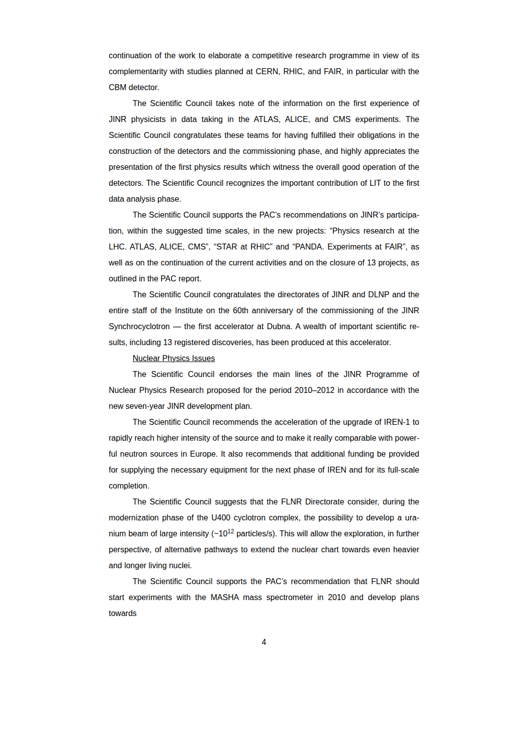continuation of the work to elaborate a competitive research programme in view of its complementarity with studies planned at CERN, RHIC, and FAIR, in particular with the CBM detector.
The Scientific Council takes note of the information on the first experience of JINR physicists in data taking in the ATLAS, ALICE, and CMS experiments. The Scientific Council congratulates these teams for having fulfilled their obligations in the construction of the detectors and the commissioning phase, and highly appreciates the presentation of the first physics results which witness the overall good operation of the detectors. The Scientific Council recognizes the important contribution of LIT to the first data analysis phase.
The Scientific Council supports the PAC’s recommendations on JINR’s participation, within the suggested time scales, in the new projects: “Physics research at the LHC. ATLAS, ALICE, CMS”, “STAR at RHIC” and “PANDA. Experiments at FAIR”, as well as on the continuation of the current activities and on the closure of 13 projects, as outlined in the PAC report.
The Scientific Council congratulates the directorates of JINR and DLNP and the entire staff of the Institute on the 60th anniversary of the commissioning of the JINR Synchrocyclotron — the first accelerator at Dubna. A wealth of important scientific results, including 13 registered discoveries, has been produced at this accelerator.
Nuclear Physics Issues
The Scientific Council endorses the main lines of the JINR Programme of Nuclear Physics Research proposed for the period 2010–2012 in accordance with the new seven-year JINR development plan.
The Scientific Council recommends the acceleration of the upgrade of IREN-1 to rapidly reach higher intensity of the source and to make it really comparable with powerful neutron sources in Europe. It also recommends that additional funding be provided for supplying the necessary equipment for the next phase of IREN and for its full-scale completion.
The Scientific Council suggests that the FLNR Directorate consider, during the modernization phase of the U400 cyclotron complex, the possibility to develop a uranium beam of large intensity (~1012 particles/s). This will allow the exploration, in further perspective, of alternative pathways to extend the nuclear chart towards even heavier and longer living nuclei.
The Scientific Council supports the PAC’s recommendation that FLNR should start experiments with the MASHA mass spectrometer in 2010 and develop plans towards
4